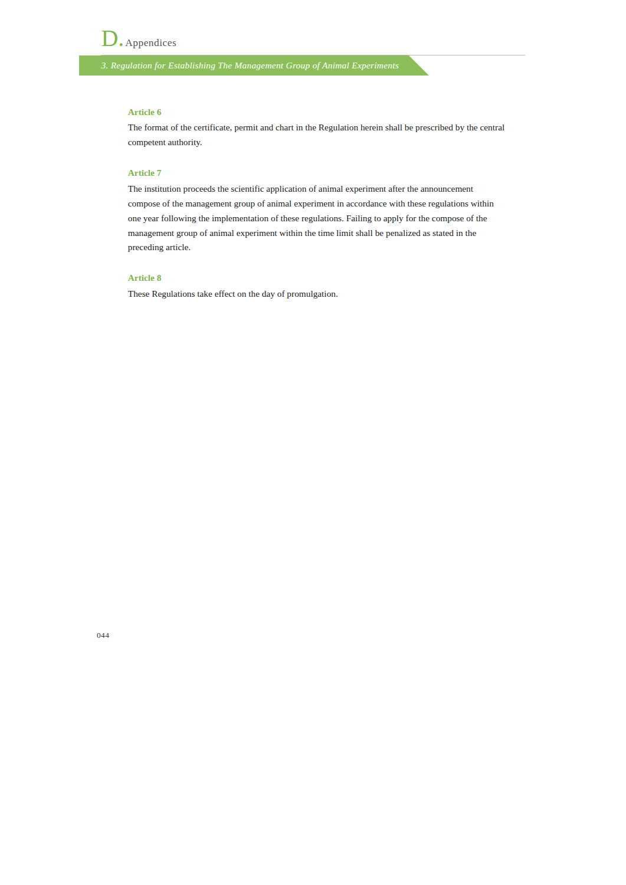D.Appendices
3. Regulation for Establishing The Management Group of Animal Experiments
Article 6
The format of the certificate, permit and chart in the Regulation herein shall be prescribed by the central competent authority.
Article 7
The institution proceeds the scientific application of animal experiment after the announcement compose of the management group of animal experiment in accordance with these regulations within one year following the implementation of these regulations. Failing to apply for the compose of the management group of animal experiment within the time limit shall be penalized as stated in the preceding article.
Article 8
These Regulations take effect on the day of promulgation.
044